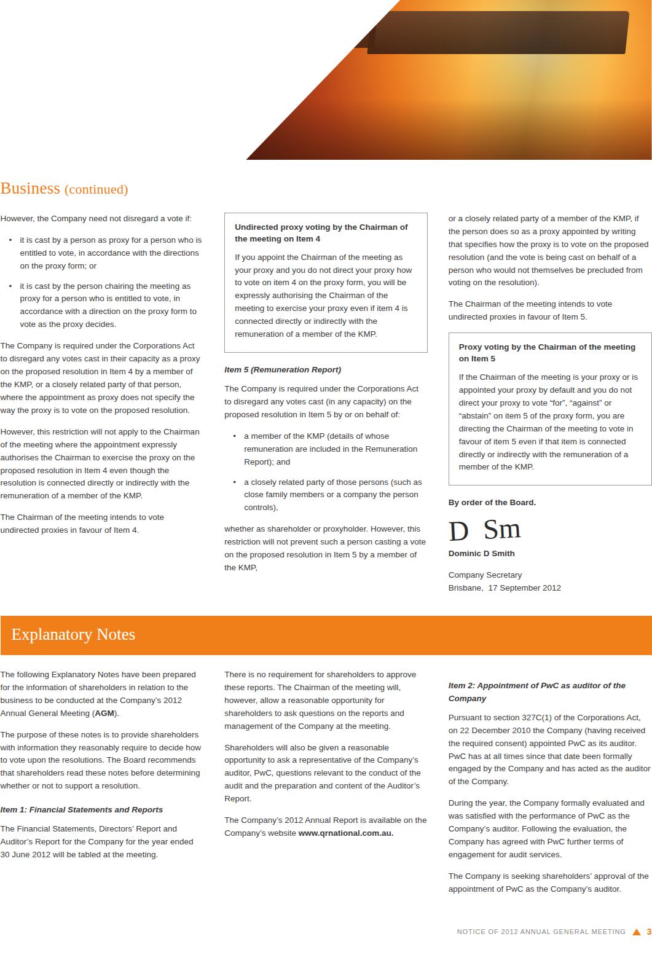Business (continued)
However, the Company need not disregard a vote if:
it is cast by a person as proxy for a person who is entitled to vote, in accordance with the directions on the proxy form; or
it is cast by the person chairing the meeting as proxy for a person who is entitled to vote, in accordance with a direction on the proxy form to vote as the proxy decides.
The Company is required under the Corporations Act to disregard any votes cast in their capacity as a proxy on the proposed resolution in Item 4 by a member of the KMP, or a closely related party of that person, where the appointment as proxy does not specify the way the proxy is to vote on the proposed resolution.
However, this restriction will not apply to the Chairman of the meeting where the appointment expressly authorises the Chairman to exercise the proxy on the proposed resolution in Item 4 even though the resolution is connected directly or indirectly with the remuneration of a member of the KMP.
The Chairman of the meeting intends to vote undirected proxies in favour of Item 4.
Undirected proxy voting by the Chairman of the meeting on Item 4
If you appoint the Chairman of the meeting as your proxy and you do not direct your proxy how to vote on item 4 on the proxy form, you will be expressly authorising the Chairman of the meeting to exercise your proxy even if item 4 is connected directly or indirectly with the remuneration of a member of the KMP.
Item 5 (Remuneration Report)
The Company is required under the Corporations Act to disregard any votes cast (in any capacity) on the proposed resolution in Item 5 by or on behalf of:
a member of the KMP (details of whose remuneration are included in the Remuneration Report); and
a closely related party of those persons (such as close family members or a company the person controls),
whether as shareholder or proxyholder. However, this restriction will not prevent such a person casting a vote on the proposed resolution in Item 5 by a member of the KMP,
or a closely related party of a member of the KMP, if the person does so as a proxy appointed by writing that specifies how the proxy is to vote on the proposed resolution (and the vote is being cast on behalf of a person who would not themselves be precluded from voting on the resolution).
The Chairman of the meeting intends to vote undirected proxies in favour of Item 5.
Proxy voting by the Chairman of the meeting on Item 5
If the Chairman of the meeting is your proxy or is appointed your proxy by default and you do not direct your proxy to vote “for”, “against” or “abstain” on item 5 of the proxy form, you are directing the Chairman of the meeting to vote in favour of item 5 even if that item is connected directly or indirectly with the remuneration of a member of the KMP.
By order of the Board.
D Sm
Dominic D Smith
Company Secretary
Brisbane, 17 September 2012
Explanatory Notes
The following Explanatory Notes have been prepared for the information of shareholders in relation to the business to be conducted at the Company’s 2012 Annual General Meeting (AGM).
The purpose of these notes is to provide shareholders with information they reasonably require to decide how to vote upon the resolutions. The Board recommends that shareholders read these notes before determining whether or not to support a resolution.
Item 1: Financial Statements and Reports
The Financial Statements, Directors’ Report and Auditor’s Report for the Company for the year ended 30 June 2012 will be tabled at the meeting.
There is no requirement for shareholders to approve these reports. The Chairman of the meeting will, however, allow a reasonable opportunity for shareholders to ask questions on the reports and management of the Company at the meeting.
Shareholders will also be given a reasonable opportunity to ask a representative of the Company’s auditor, PwC, questions relevant to the conduct of the audit and the preparation and content of the Auditor’s Report.
The Company’s 2012 Annual Report is available on the Company’s website www.qrnational.com.au.
Item 2: Appointment of PwC as auditor of the Company
Pursuant to section 327C(1) of the Corporations Act, on 22 December 2010 the Company (having received the required consent) appointed PwC as its auditor. PwC has at all times since that date been formally engaged by the Company and has acted as the auditor of the Company.
During the year, the Company formally evaluated and was satisfied with the performance of PwC as the Company’s auditor. Following the evaluation, the Company has agreed with PwC further terms of engagement for audit services.
The Company is seeking shareholders’ approval of the appointment of PwC as the Company’s auditor.
Notice of 2012 Annual General Meeting 3